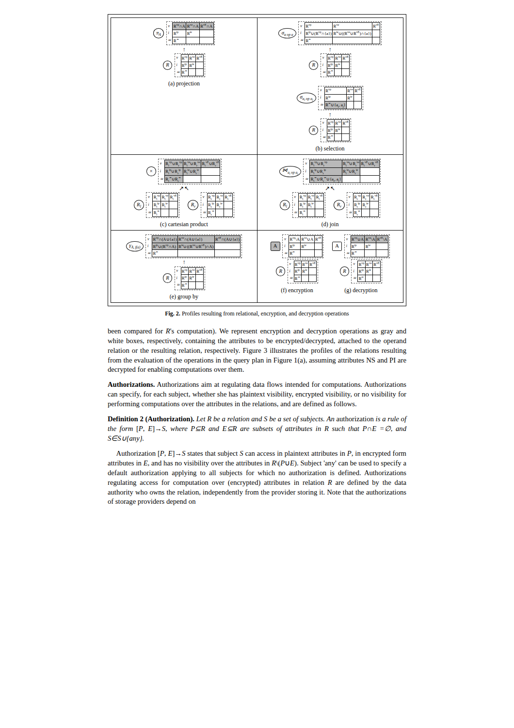πA
| v | R vp ∩A | R ve ∩A | R vE ∩A |
| i | R ip | R ie | |
| ≃ | R ≃ | | |
↑
R
| v | R vp | R ve | R vE |
| i | R ip | R ie | |
| ≃ | R ≃ | | |
(a) projection
σa op a
| v | R vp | R ve | R vE |
| i | R ip ∪(R vp ∩{a}) | R ie ∪((R ve ∪R vE )∩{a}) | |
| ≃ | R ≃ | | |
↑
R
| v | R vp | R ve | R vE |
| i | R ip | R ie | |
| ≃ | R ≃ | | |
σai op aj
| v | R vp | R ve | R vE |
| i | R ip | R ie | |
| ≃ | R ≃ ∪{a i , a j } | | |
↑
R
| v | R vp | R ve | R vE |
| i | R ip | R ie | |
| ≃ | R ≃ | | |
(b) selection
×
| v | R l vp ∪R r vp | R l ve ∪R r ve | R l vE ∪R r vE |
| i | R l ip ∪R r ip | R l ie ∪R r ie | |
| ≃ | R l ≃ ∪R r ≃ | | |
↗ ↖
Rl
| v | R l vp | R l ve | R l vE |
| i | R l ip | R l ie | |
| ≃ | R l ≃ | | |
Rr
| v | R r vp | R r ve | R r vE |
| i | R r ip | R r ie | |
| ≃ | R r ≃ | | |
(c) cartesian product
⋈ai op aj
| v | R l vp ∪R r vp | R l ve ∪R r ve | R l vE ∪R r vE |
| i | R l ip ∪R r ip | R l ie ∪R r ie | |
| ≃ | R l ≃ ∪R r ≃ ∪{a i , a j } | | |
↗ ↖
Rl
| v | R l vp | R l ve | R l vE |
| i | R l ip | R l ie | |
| ≃ | R l ≃ | | |
Rr
| v | R r vp | R r ve | R r vE |
| i | R r ip | R r ie | |
| ≃ | R r ≃ | | |
(d) join
γA, f(a)
| v | R vp ∩(A∪{a}) | R ve ∩(A∪{a}) | R vE ∩(A∪{a}) |
| i | R ip ∪(R vp ∩A) | R ie ∪((R ve ∪R vE )∩A) | |
| ≃ | R ≃ | | |
↑
R
| v | R vp | R ve | R vE |
| i | R ip | R ie | |
| ≃ | R ≃ | | |
(e) group by
A
| v | R vp \A | R ve ∪A | R vE |
| i | R ip | R ie | |
| ≃ | R ≃ | | |
R
| v | R vp | R ve | R vE |
| i | R ip | R ie | |
| ≃ | R ≃ | | |
(f) encryption
A
| v | R vp ∪A | R ve \A | R vE \A |
| i | R ip | R ie | |
| ≃ | R ≃ | | |
R
| v | R vp | R ve | R vE |
| i | R ip | R ie | |
| ≃ | R ≃ | | |
(g) decryption
Fig. 2. Profiles resulting from relational, encryption, and decryption operations
been compared for R's computation). We represent encryption and decryption operations as gray and white boxes, respectively, containing the attributes to be encrypted/decrypted, attached to the operand relation or the resulting relation, respectively. Figure 3 illustrates the profiles of the relations resulting from the evaluation of the operations in the query plan in Figure 1(a), assuming attributes NS and PI are decrypted for enabling computations over them.
Authorizations.
Authorizations aim at regulating data flows intended for computations. Authorizations can specify, for each subject, whether she has plaintext visibility, encrypted visibility, or no visibility for performing computations over the attributes in the relations, and are defined as follows.
Definition 2 (Authorization). Let R be a relation and S be a set of subjects. An authorization is a rule of the form [P, E]→S, where P⊆R and E⊆R are subsets of attributes in R such that P∩E =∅, and S∈S∪{any}.
Authorization [P, E]→S states that subject S can access in plaintext attributes in P, in encrypted form attributes in E, and has no visibility over the attributes in R\(P∪E). Subject 'any' can be used to specify a default authorization applying to all subjects for which no authorization is defined. Authorizations regulating access for computation over (encrypted) attributes in relation R are defined by the data authority who owns the relation, independently from the provider storing it. Note that the authorizations of storage providers depend on